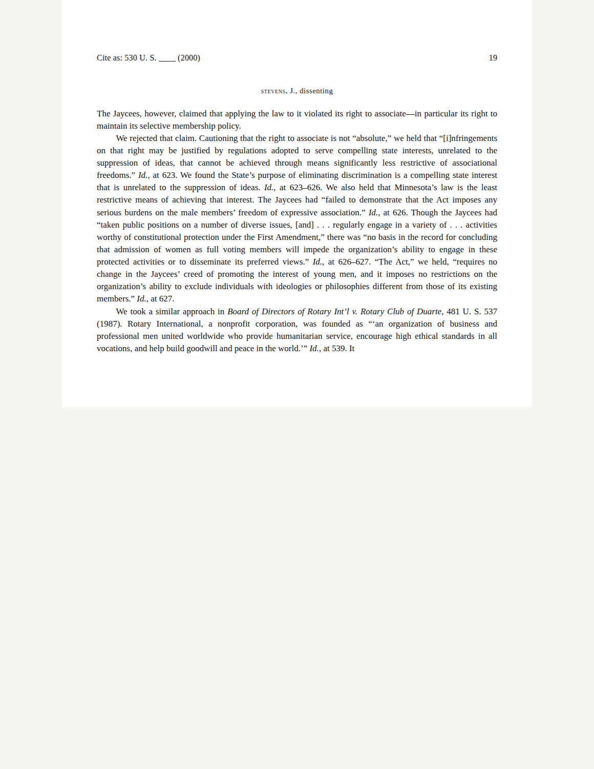Cite as: 530 U. S. ____ (2000) 19
Stevens, J., dissenting
The Jaycees, however, claimed that applying the law to it violated its right to associate—in particular its right to maintain its selective membership policy.
We rejected that claim. Cautioning that the right to associate is not “absolute,” we held that “[i]nfringements on that right may be justified by regulations adopted to serve compelling state interests, unrelated to the suppression of ideas, that cannot be achieved through means significantly less restrictive of associational freedoms.” Id., at 623. We found the State’s purpose of eliminating discrimination is a compelling state interest that is unrelated to the suppression of ideas. Id., at 623–626. We also held that Minnesota’s law is the least restrictive means of achieving that interest. The Jaycees had “failed to demonstrate that the Act imposes any serious burdens on the male members’ freedom of expressive association.” Id., at 626. Though the Jaycees had “taken public positions on a number of diverse issues, [and] . . . regularly engage in a variety of . . . activities worthy of constitutional protection under the First Amendment,” there was “no basis in the record for concluding that admission of women as full voting members will impede the organization’s ability to engage in these protected activities or to disseminate its preferred views.” Id., at 626–627. “The Act,” we held, “requires no change in the Jaycees’ creed of promoting the interest of young men, and it imposes no restrictions on the organization’s ability to exclude individuals with ideologies or philosophies different from those of its existing members.” Id., at 627.
We took a similar approach in Board of Directors of Rotary Int’l v. Rotary Club of Duarte, 481 U. S. 537 (1987). Rotary International, a nonprofit corporation, was founded as “‘an organization of business and professional men united worldwide who provide humanitarian service, encourage high ethical standards in all vocations, and help build goodwill and peace in the world.’” Id., at 539. It